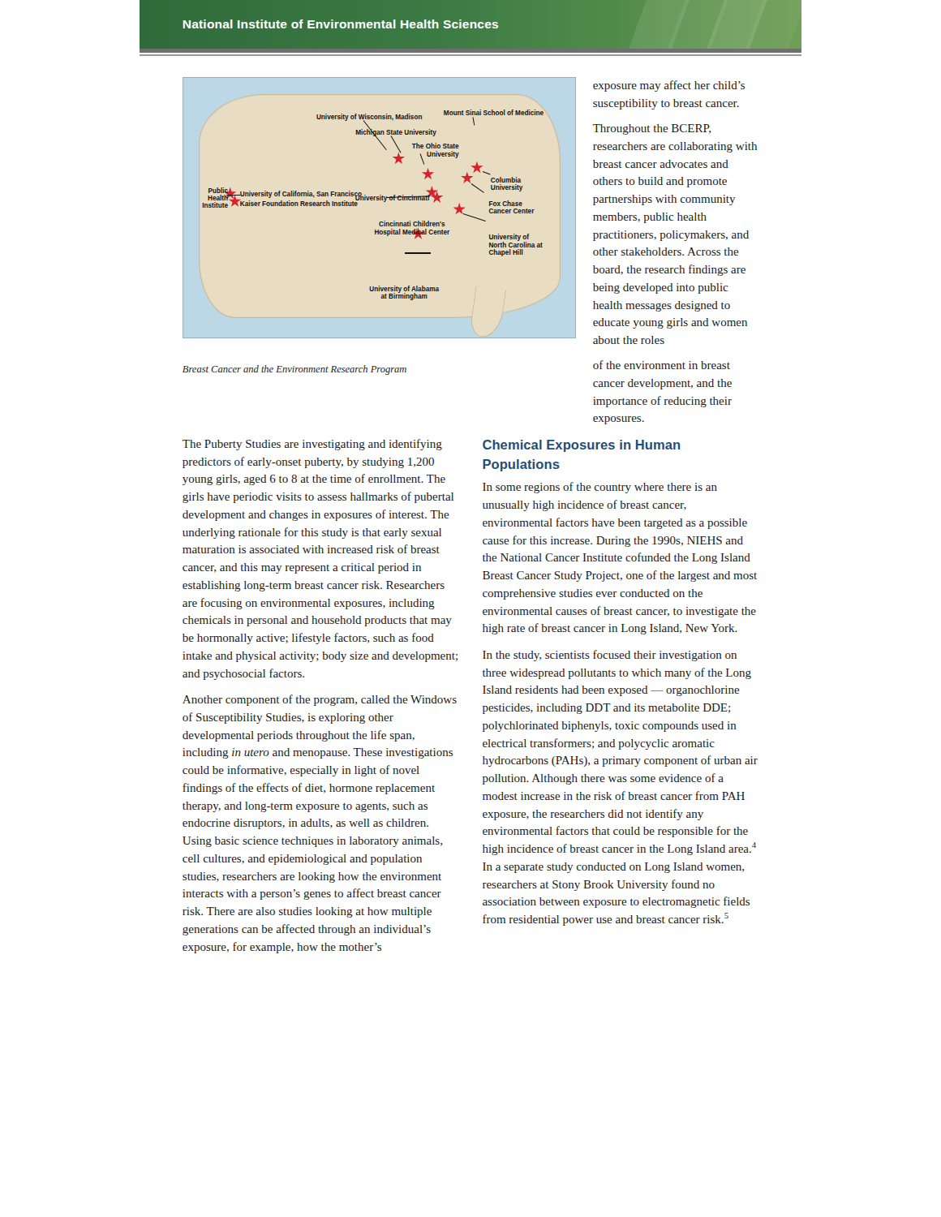National Institute of Environmental Health Sciences
University of Wisconsin, Madison
Michigan State University
The Ohio State
University
Mount Sinai School of Medicine
Columbia
University
Fox Chase
Cancer Center
University of
North Carolina at
Chapel Hill
University of Cincinnati
Cincinnati Children's
Hospital Medical Center
University of Alabama
at Birmingham
Public
Health
Institute
University of California, San Francisco
Kaiser Foundation Research Institute
exposure may affect her child’s susceptibility to breast cancer.
Throughout the BCERP, researchers are collaborating with breast cancer advocates and others to build and promote partnerships with community members, public health practitioners, policymakers, and other stakeholders. Across the board, the research findings are being developed into public health messages designed to educate young girls and women about the roles
Breast Cancer and the Environment Research Program
of the environment in breast cancer development, and the importance of reducing their exposures.
The Puberty Studies are investigating and identifying predictors of early-onset puberty, by studying 1,200 young girls, aged 6 to 8 at the time of enrollment. The girls have periodic visits to assess hallmarks of pubertal development and changes in exposures of interest. The underlying rationale for this study is that early sexual maturation is associated with increased risk of breast cancer, and this may represent a critical period in establishing long-term breast cancer risk. Researchers are focusing on environmental exposures, including chemicals in personal and household products that may be hormonally active; lifestyle factors, such as food intake and physical activity; body size and development; and psychosocial factors.
Another component of the program, called the Windows of Susceptibility Studies, is exploring other developmental periods throughout the life span, including in utero and menopause. These investigations could be informative, especially in light of novel findings of the effects of diet, hormone replacement therapy, and long-term exposure to agents, such as endocrine disruptors, in adults, as well as children. Using basic science techniques in laboratory animals, cell cultures, and epidemiological and population studies, researchers are looking how the environment interacts with a person’s genes to affect breast cancer risk. There are also studies looking at how multiple generations can be affected through an individual’s exposure, for example, how the mother’s
Chemical Exposures in Human Populations
In some regions of the country where there is an unusually high incidence of breast cancer, environmental factors have been targeted as a possible cause for this increase. During the 1990s, NIEHS and the National Cancer Institute cofunded the Long Island Breast Cancer Study Project, one of the largest and most comprehensive studies ever conducted on the environmental causes of breast cancer, to investigate the high rate of breast cancer in Long Island, New York.
In the study, scientists focused their investigation on three widespread pollutants to which many of the Long Island residents had been exposed — organochlorine pesticides, including DDT and its metabolite DDE; polychlorinated biphenyls, toxic compounds used in electrical transformers; and polycyclic aromatic hydrocarbons (PAHs), a primary component of urban air pollution. Although there was some evidence of a modest increase in the risk of breast cancer from PAH exposure, the researchers did not identify any environmental factors that could be responsible for the high incidence of breast cancer in the Long Island area.4 In a separate study conducted on Long Island women, researchers at Stony Brook University found no association between exposure to electromagnetic fields from residential power use and breast cancer risk.5